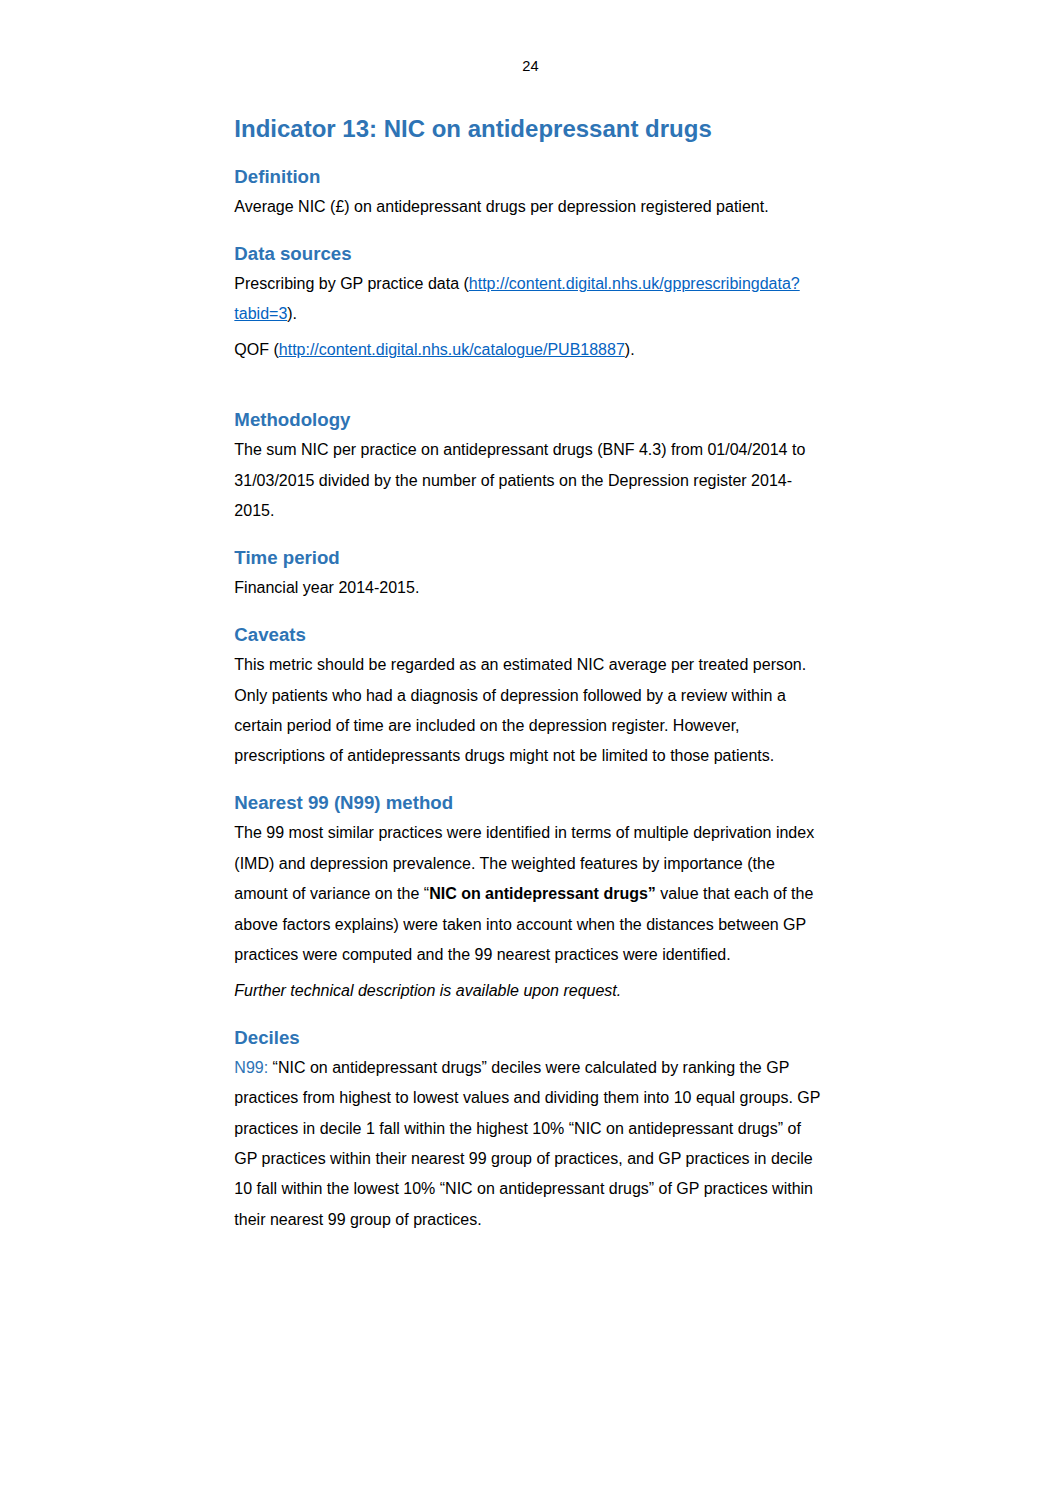24
Indicator 13: NIC on antidepressant drugs
Definition
Average NIC (£) on antidepressant drugs per depression registered patient.
Data sources
Prescribing by GP practice data (http://content.digital.nhs.uk/gpprescribingdata?tabid=3).
QOF (http://content.digital.nhs.uk/catalogue/PUB18887).
Methodology
The sum NIC per practice on antidepressant drugs (BNF 4.3) from 01/04/2014 to 31/03/2015 divided by the number of patients on the Depression register 2014-2015.
Time period
Financial year 2014-2015.
Caveats
This metric should be regarded as an estimated NIC average per treated person. Only patients who had a diagnosis of depression followed by a review within a certain period of time are included on the depression register. However, prescriptions of antidepressants drugs might not be limited to those patients.
Nearest 99 (N99) method
The 99 most similar practices were identified in terms of multiple deprivation index (IMD) and depression prevalence. The weighted features by importance (the amount of variance on the “NIC on antidepressant drugs” value that each of the above factors explains) were taken into account when the distances between GP practices were computed and the 99 nearest practices were identified.
Further technical description is available upon request.
Deciles
N99: “NIC on antidepressant drugs” deciles were calculated by ranking the GP practices from highest to lowest values and dividing them into 10 equal groups. GP practices in decile 1 fall within the highest 10% “NIC on antidepressant drugs” of GP practices within their nearest 99 group of practices, and GP practices in decile 10 fall within the lowest 10% “NIC on antidepressant drugs” of GP practices within their nearest 99 group of practices.